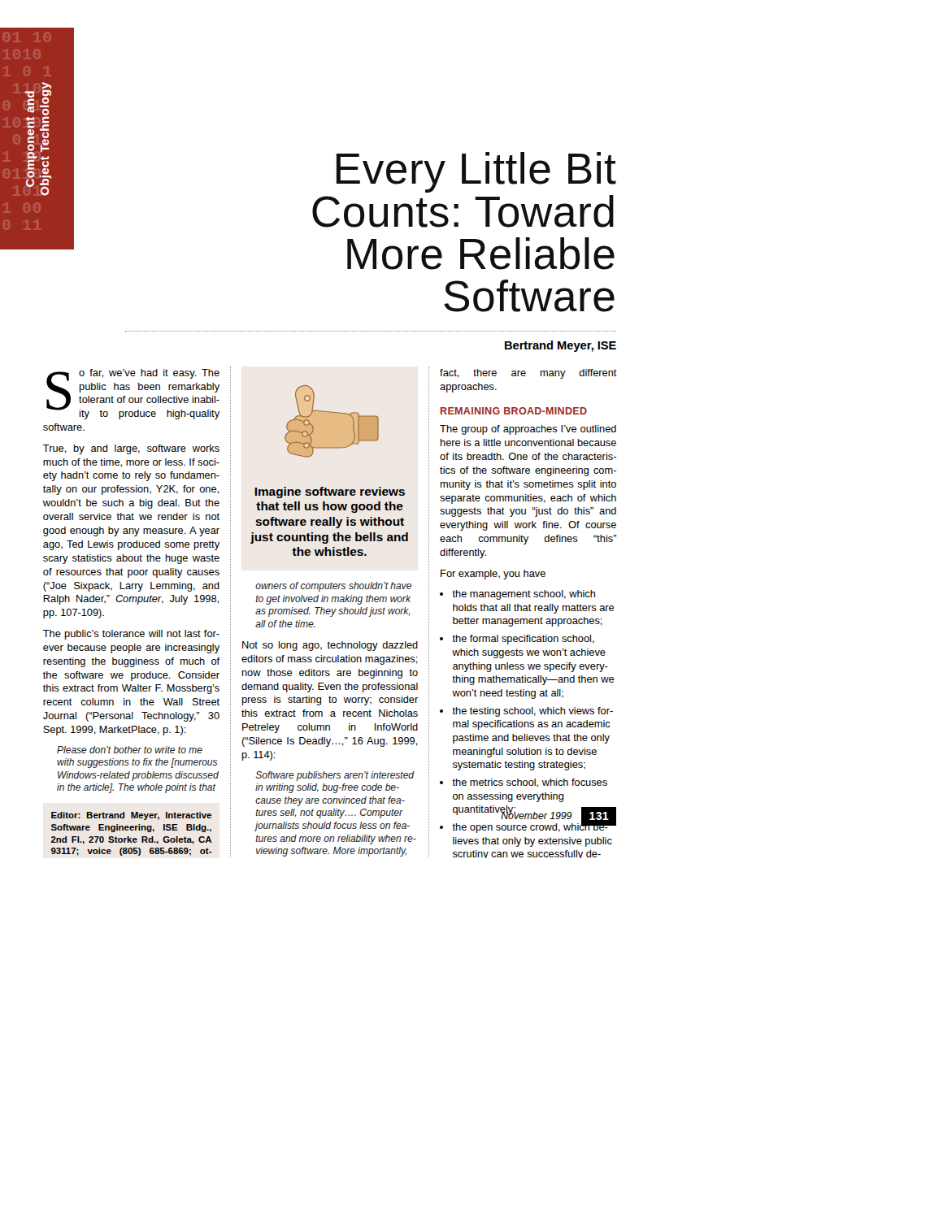01 10 1010 1 0 1 110 0 01 1010 0 1 1 10 0110 101 1 00 0 11
Component and
Object Technology
Every Little Bit
Counts: Toward
More Reliable
Software
Bertrand Meyer, ISE
So far, we’ve had it easy. The public has been remarkably tolerant of our collective inability to produce high-quality software.
True, by and large, software works much of the time, more or less. If society hadn’t come to rely so fundamentally on our profession, Y2K, for one, wouldn’t be such a big deal. But the overall service that we render is not good enough by any measure. A year ago, Ted Lewis produced some pretty scary statistics about the huge waste of resources that poor quality causes (“Joe Sixpack, Larry Lemming, and Ralph Nader,” Computer, July 1998, pp. 107-109).
The public’s tolerance will not last forever because people are increasingly resenting the bugginess of much of the software we produce. Consider this extract from Walter F. Mossberg’s recent column in the Wall Street Journal (“Personal Technology,” 30 Sept. 1999, MarketPlace, p. 1):
Please don’t bother to write to me with suggestions to fix the [numerous Windows-related problems discussed in the article]. The whole point is that
Editor: Bertrand Meyer, Interactive Software Engineering, ISE Bldg., 2nd Fl., 270 Storke Rd., Goleta, CA 93117; voice (805) 685-6869; ot-column@eiffel.com
Imagine software reviews that tell us how good the software really is without just counting the bells and the whistles.
owners of computers shouldn’t have to get involved in making them work as promised. They should just work, all of the time.
Not so long ago, technology dazzled editors of mass circulation magazines; now those editors are beginning to demand quality. Even the professional press is starting to worry; consider this extract from a recent Nicholas Petreley column in InfoWorld (“Silence Is Deadly…,” 16 Aug. 1999, p. 114):
Software publishers aren’t interested in writing solid, bug-free code because they are convinced that features sell, not quality…. Computer journalists should focus less on features and more on reliability when reviewing software. More importantly, we should go out of our way to rip out the fingernails and rearrange the face of any vendor that delivers programs with security holes and bugs.
That would be big news indeed; imagine software reviews that tell us how good the software really is without just counting the bells and the whistles.
One of the most critical components of software quality is reliability. Efforts to improve reliability are not new. In fact, there are many different approaches.
Remaining broad-minded
The group of approaches I’ve outlined here is a little unconventional because of its breadth. One of the characteristics of the software engineering community is that it’s sometimes split into separate communities, each of which suggests that you “just do this” and everything will work fine. Of course each community defines “this” differently.
For example, you have
the management school, which holds that all that really matters are better management approaches;
the formal specification school, which suggests we won’t achieve anything unless we specify everything mathematically—and then we won’t need testing at all;
the testing school, which views formal specifications as an academic pastime and believes that the only meaningful solution is to devise systematic testing strategies;
the metrics school, which focuses on assessing everything quantitatively;
the open source crowd, which believes that only by extensive public scrutiny can we successfully develop reliable software.
Each of these schools holds a piece of the truth, but none of them holds the whole truth.
Any “just do this” approach is wrong; the problem is far too complicated for easy solutions. Although I have contributed a few suggestions myself in the form of methodological principles, lan-
November 1999 131